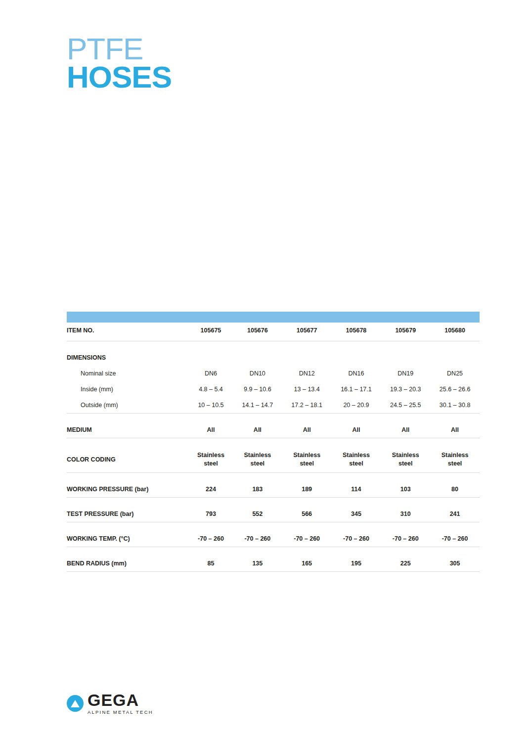PTFE HOSES
| ITEM NO. | 105675 | 105676 | 105677 | 105678 | 105679 | 105680 |
| --- | --- | --- | --- | --- | --- | --- |
| DIMENSIONS | |
| Nominal size | DN6 | DN10 | DN12 | DN16 | DN19 | DN25 |
| Inside (mm) | 4.8 – 5.4 | 9.9 – 10.6 | 13 – 13.4 | 16.1 – 17.1 | 19.3 – 20.3 | 25.6 – 26.6 |
| Outside (mm) | 10 – 10.5 | 14.1 – 14.7 | 17.2 – 18.1 | 20 – 20.9 | 24.5 – 25.5 | 30.1 – 30.8 |
| MEDIUM | All | All | All | All | All | All |
| COLOR CODING | Stainless steel | Stainless steel | Stainless steel | Stainless steel | Stainless steel | Stainless steel |
| WORKING PRESSURE (bar) | 224 | 183 | 189 | 114 | 103 | 80 |
| TEST PRESSURE (bar) | 793 | 552 | 566 | 345 | 310 | 241 |
| WORKING TEMP. (°C) | -70 – 260 | -70 – 260 | -70 – 260 | -70 – 260 | -70 – 260 | -70 – 260 |
| BEND RADIUS (mm) | 85 | 135 | 165 | 195 | 225 | 305 |
GEGA ALPINE METAL TECH